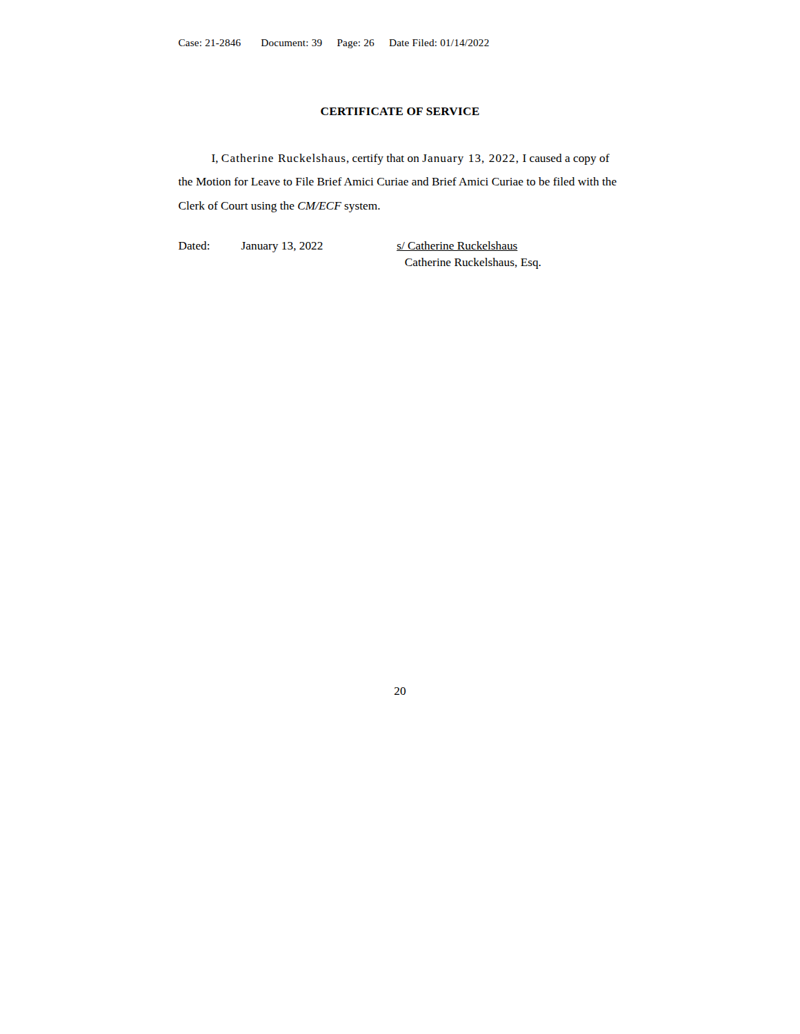Case: 21-2846 Document: 39 Page: 26 Date Filed: 01/14/2022
CERTIFICATE OF SERVICE
I, Catherine Ruckelshaus, certify that on January 13, 2022, I caused a copy of the Motion for Leave to File Brief Amici Curiae and Brief Amici Curiae to be filed with the Clerk of Court using the CM/ECF system.
Dated:
January 13, 2022
s/ Catherine Ruckelshaus Catherine Ruckelshaus, Esq.
20